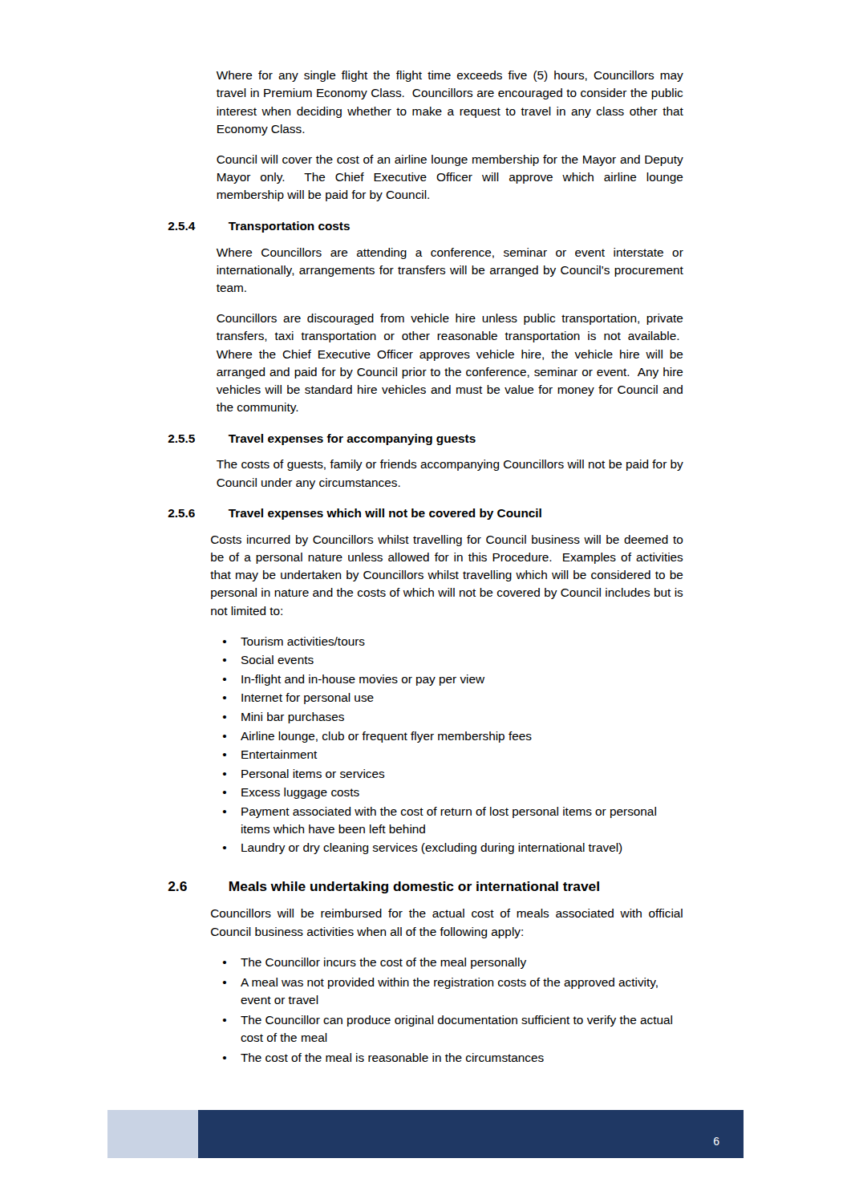Where for any single flight the flight time exceeds five (5) hours, Councillors may travel in Premium Economy Class. Councillors are encouraged to consider the public interest when deciding whether to make a request to travel in any class other that Economy Class.
Council will cover the cost of an airline lounge membership for the Mayor and Deputy Mayor only. The Chief Executive Officer will approve which airline lounge membership will be paid for by Council.
2.5.4 Transportation costs
Where Councillors are attending a conference, seminar or event interstate or internationally, arrangements for transfers will be arranged by Council's procurement team.
Councillors are discouraged from vehicle hire unless public transportation, private transfers, taxi transportation or other reasonable transportation is not available. Where the Chief Executive Officer approves vehicle hire, the vehicle hire will be arranged and paid for by Council prior to the conference, seminar or event. Any hire vehicles will be standard hire vehicles and must be value for money for Council and the community.
2.5.5 Travel expenses for accompanying guests
The costs of guests, family or friends accompanying Councillors will not be paid for by Council under any circumstances.
2.5.6 Travel expenses which will not be covered by Council
Costs incurred by Councillors whilst travelling for Council business will be deemed to be of a personal nature unless allowed for in this Procedure. Examples of activities that may be undertaken by Councillors whilst travelling which will be considered to be personal in nature and the costs of which will not be covered by Council includes but is not limited to:
Tourism activities/tours
Social events
In-flight and in-house movies or pay per view
Internet for personal use
Mini bar purchases
Airline lounge, club or frequent flyer membership fees
Entertainment
Personal items or services
Excess luggage costs
Payment associated with the cost of return of lost personal items or personal items which have been left behind
Laundry or dry cleaning services (excluding during international travel)
2.6 Meals while undertaking domestic or international travel
Councillors will be reimbursed for the actual cost of meals associated with official Council business activities when all of the following apply:
The Councillor incurs the cost of the meal personally
A meal was not provided within the registration costs of the approved activity, event or travel
The Councillor can produce original documentation sufficient to verify the actual cost of the meal
The cost of the meal is reasonable in the circumstances
6